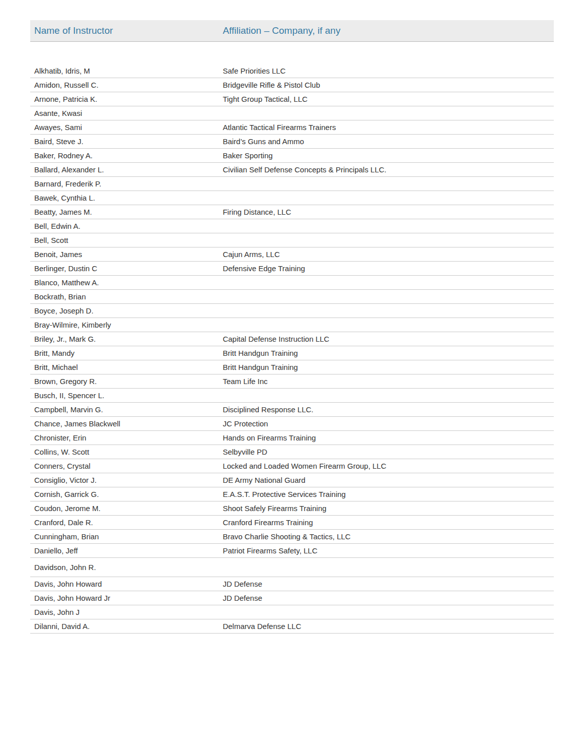| Name of Instructor | Affiliation – Company, if any |
| --- | --- |
| Alkhatib, Idris, M | Safe Priorities LLC |
| Amidon, Russell C. | Bridgeville Rifle & Pistol Club |
| Arnone, Patricia K. | Tight Group Tactical, LLC |
| Asante, Kwasi | |
| Awayes, Sami | Atlantic Tactical Firearms Trainers |
| Baird, Steve J. | Baird’s Guns and Ammo |
| Baker, Rodney A. | Baker Sporting |
| Ballard, Alexander L. | Civilian Self Defense Concepts & Principals LLC. |
| Barnard, Frederik P. | |
| Bawek, Cynthia L. | |
| Beatty, James M. | Firing Distance, LLC |
| Bell, Edwin A. | |
| Bell, Scott | |
| Benoit, James | Cajun Arms, LLC |
| Berlinger, Dustin C | Defensive Edge Training |
| Blanco, Matthew A. | |
| Bockrath, Brian | |
| Boyce, Joseph D. | |
| Bray-Wilmire, Kimberly | |
| Briley, Jr., Mark G. | Capital Defense Instruction LLC |
| Britt, Mandy | Britt Handgun Training |
| Britt, Michael | Britt Handgun Training |
| Brown, Gregory R. | Team Life Inc |
| Busch, II, Spencer L. | |
| Campbell, Marvin G. | Disciplined Response LLC. |
| Chance, James Blackwell | JC Protection |
| Chronister, Erin | Hands on Firearms Training |
| Collins, W. Scott | Selbyville PD |
| Conners, Crystal | Locked and Loaded Women Firearm Group, LLC |
| Consiglio, Victor J. | DE Army National Guard |
| Cornish, Garrick G. | E.A.S.T. Protective Services Training |
| Coudon, Jerome M. | Shoot Safely Firearms Training |
| Cranford, Dale R. | Cranford Firearms Training |
| Cunningham, Brian | Bravo Charlie Shooting & Tactics, LLC |
| Daniello, Jeff | Patriot Firearms Safety, LLC |
| Davidson, John R. | |
| Davis, John Howard | JD Defense |
| Davis, John Howard Jr | JD Defense |
| Davis, John J | |
| Dilanni, David A. | Delmarva Defense LLC |